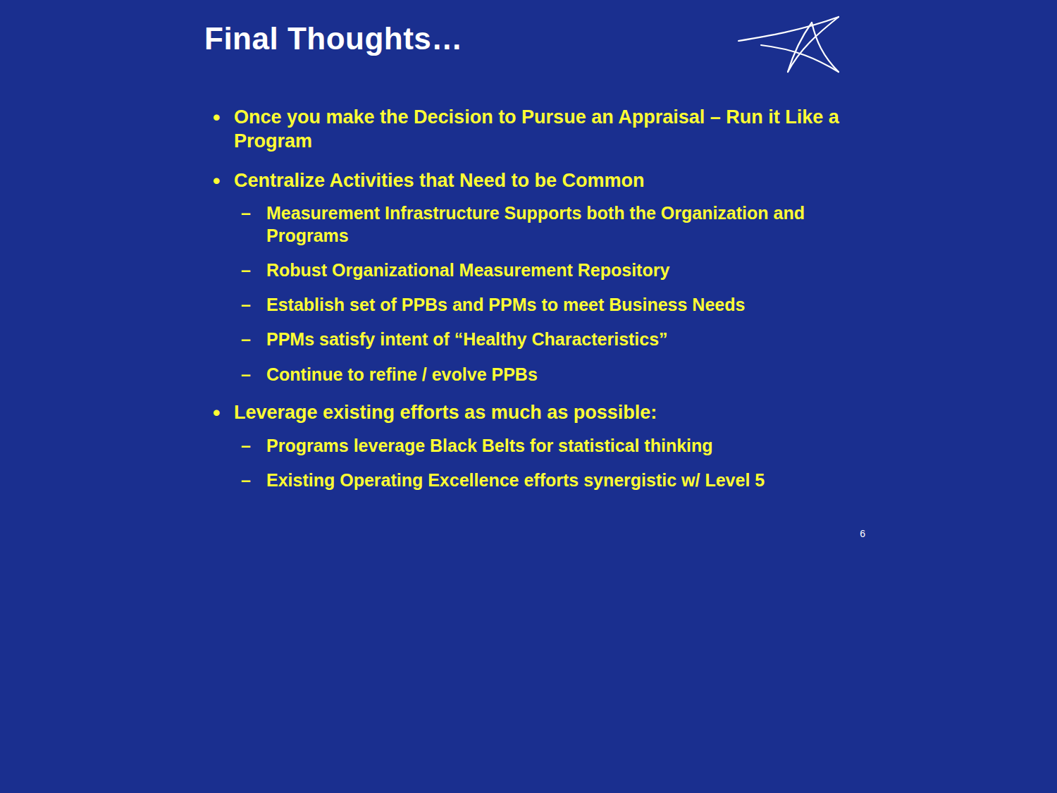Final Thoughts…
Once you make the Decision to Pursue an Appraisal – Run it Like a Program
Centralize Activities that Need to be Common
Measurement Infrastructure Supports both the Organization and Programs
Robust Organizational Measurement Repository
Establish set of PPBs and PPMs to meet Business Needs
PPMs satisfy intent of “Healthy Characteristics”
Continue to refine / evolve PPBs
Leverage existing efforts as much as possible:
Programs leverage Black Belts for statistical thinking
Existing Operating Excellence efforts synergistic w/ Level 5
6